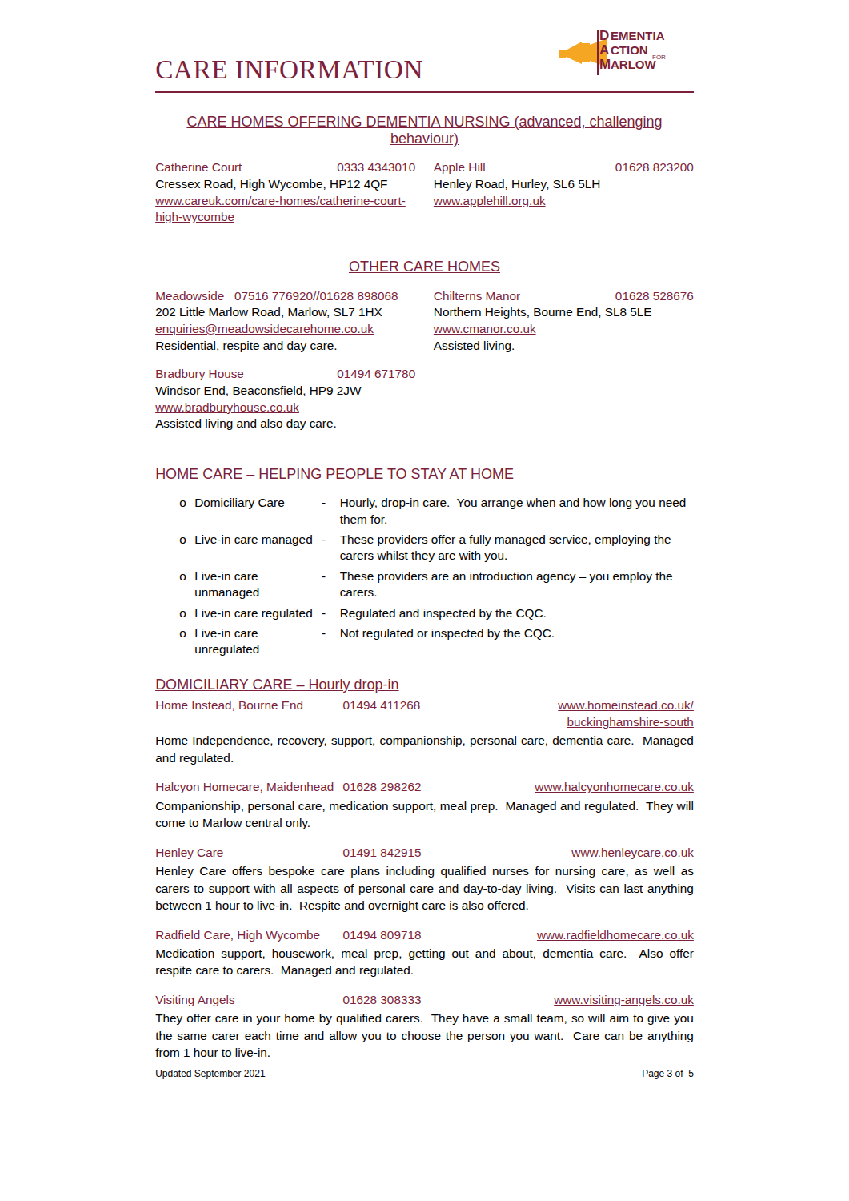Dementia Action for Marlow EMENTIA CTION ARLOW D A M FOR
CARE INFORMATION
CARE HOMES OFFERING DEMENTIA NURSING (advanced, challenging behaviour)
Catherine Court 0333 4343010
Cressex Road, High Wycombe, HP12 4QF
www.careuk.com/care-homes/catherine-court-high-wycombe
Apple Hill 01628 823200
Henley Road, Hurley, SL6 5LH
www.applehill.org.uk
OTHER CARE HOMES
Meadowside 07516 776920//01628 898068
202 Little Marlow Road, Marlow, SL7 1HX
enquiries@meadowsidecarehome.co.uk
Residential, respite and day care.
Bradbury House 01494 671780
Windsor End, Beaconsfield, HP9 2JW
www.bradburyhouse.co.uk
Assisted living and also day care.
Chilterns Manor 01628 528676
Northern Heights, Bourne End, SL8 5LE
www.cmanor.co.uk
Assisted living.
HOME CARE – HELPING PEOPLE TO STAY AT HOME
oDomiciliary Care-Hourly, drop-in care. You arrange when and how long you need them for.
oLive-in care managed-These providers offer a fully managed service, employing the carers whilst they are with you.
oLive-in care unmanaged-These providers are an introduction agency – you employ the carers.
oLive-in care regulated-Regulated and inspected by the CQC.
oLive-in care unregulated-Not regulated or inspected by the CQC.
DOMICILIARY CARE – Hourly drop-in
Home Instead, Bourne End 01494 411268 www.homeinstead.co.uk/ buckinghamshire-south
Home Independence, recovery, support, companionship, personal care, dementia care. Managed and regulated.
Halcyon Homecare, Maidenhead 01628 298262 www.halcyonhomecare.co.uk
Companionship, personal care, medication support, meal prep. Managed and regulated. They will come to Marlow central only.
Henley Care 01491 842915 www.henleycare.co.uk
Henley Care offers bespoke care plans including qualified nurses for nursing care, as well as carers to support with all aspects of personal care and day-to-day living. Visits can last anything between 1 hour to live-in. Respite and overnight care is also offered.
Radfield Care, High Wycombe 01494 809718 www.radfieldhomecare.co.uk
Medication support, housework, meal prep, getting out and about, dementia care. Also offer respite care to carers. Managed and regulated.
Visiting Angels 01628 308333 www.visiting-angels.co.uk
They offer care in your home by qualified carers. They have a small team, so will aim to give you the same carer each time and allow you to choose the person you want. Care can be anything from 1 hour to live-in.
Updated September 2021 Page 3 of 5